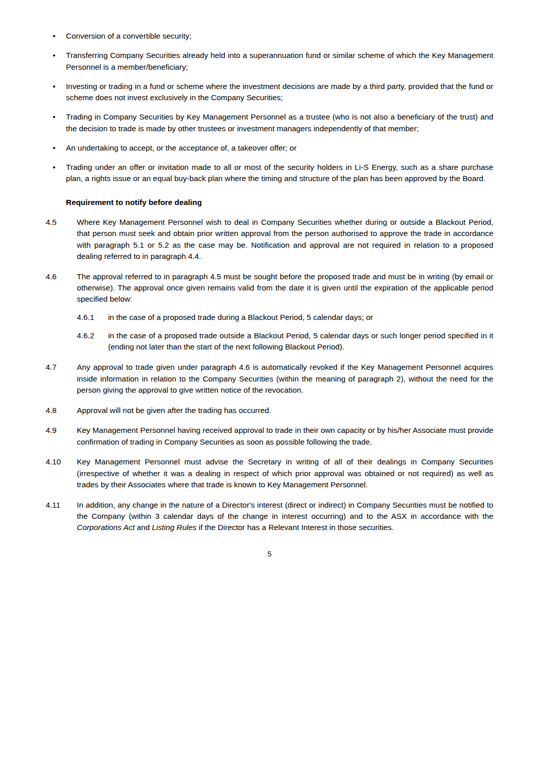Conversion of a convertible security;
Transferring Company Securities already held into a superannuation fund or similar scheme of which the Key Management Personnel is a member/beneficiary;
Investing or trading in a fund or scheme where the investment decisions are made by a third party, provided that the fund or scheme does not invest exclusively in the Company Securities;
Trading in Company Securities by Key Management Personnel as a trustee (who is not also a beneficiary of the trust) and the decision to trade is made by other trustees or investment managers independently of that member;
An undertaking to accept, or the acceptance of, a takeover offer; or
Trading under an offer or invitation made to all or most of the security holders in Li-S Energy, such as a share purchase plan, a rights issue or an equal buy-back plan where the timing and structure of the plan has been approved by the Board.
Requirement to notify before dealing
4.5
Where Key Management Personnel wish to deal in Company Securities whether during or outside a Blackout Period, that person must seek and obtain prior written approval from the person authorised to approve the trade in accordance with paragraph 5.1 or 5.2 as the case may be. Notification and approval are not required in relation to a proposed dealing referred to in paragraph 4.4.
4.6
The approval referred to in paragraph 4.5 must be sought before the proposed trade and must be in writing (by email or otherwise). The approval once given remains valid from the date it is given until the expiration of the applicable period specified below:
4.6.1
in the case of a proposed trade during a Blackout Period, 5 calendar days; or
4.6.2
in the case of a proposed trade outside a Blackout Period, 5 calendar days or such longer period specified in it (ending not later than the start of the next following Blackout Period).
4.7
Any approval to trade given under paragraph 4.6 is automatically revoked if the Key Management Personnel acquires inside information in relation to the Company Securities (within the meaning of paragraph 2), without the need for the person giving the approval to give written notice of the revocation.
4.8
Approval will not be given after the trading has occurred.
4.9
Key Management Personnel having received approval to trade in their own capacity or by his/her Associate must provide confirmation of trading in Company Securities as soon as possible following the trade.
4.10
Key Management Personnel must advise the Secretary in writing of all of their dealings in Company Securities (irrespective of whether it was a dealing in respect of which prior approval was obtained or not required) as well as trades by their Associates where that trade is known to Key Management Personnel.
4.11
In addition, any change in the nature of a Director's interest (direct or indirect) in Company Securities must be notified to the Company (within 3 calendar days of the change in interest occurring) and to the ASX in accordance with the Corporations Act and Listing Rules if the Director has a Relevant Interest in those securities.
5